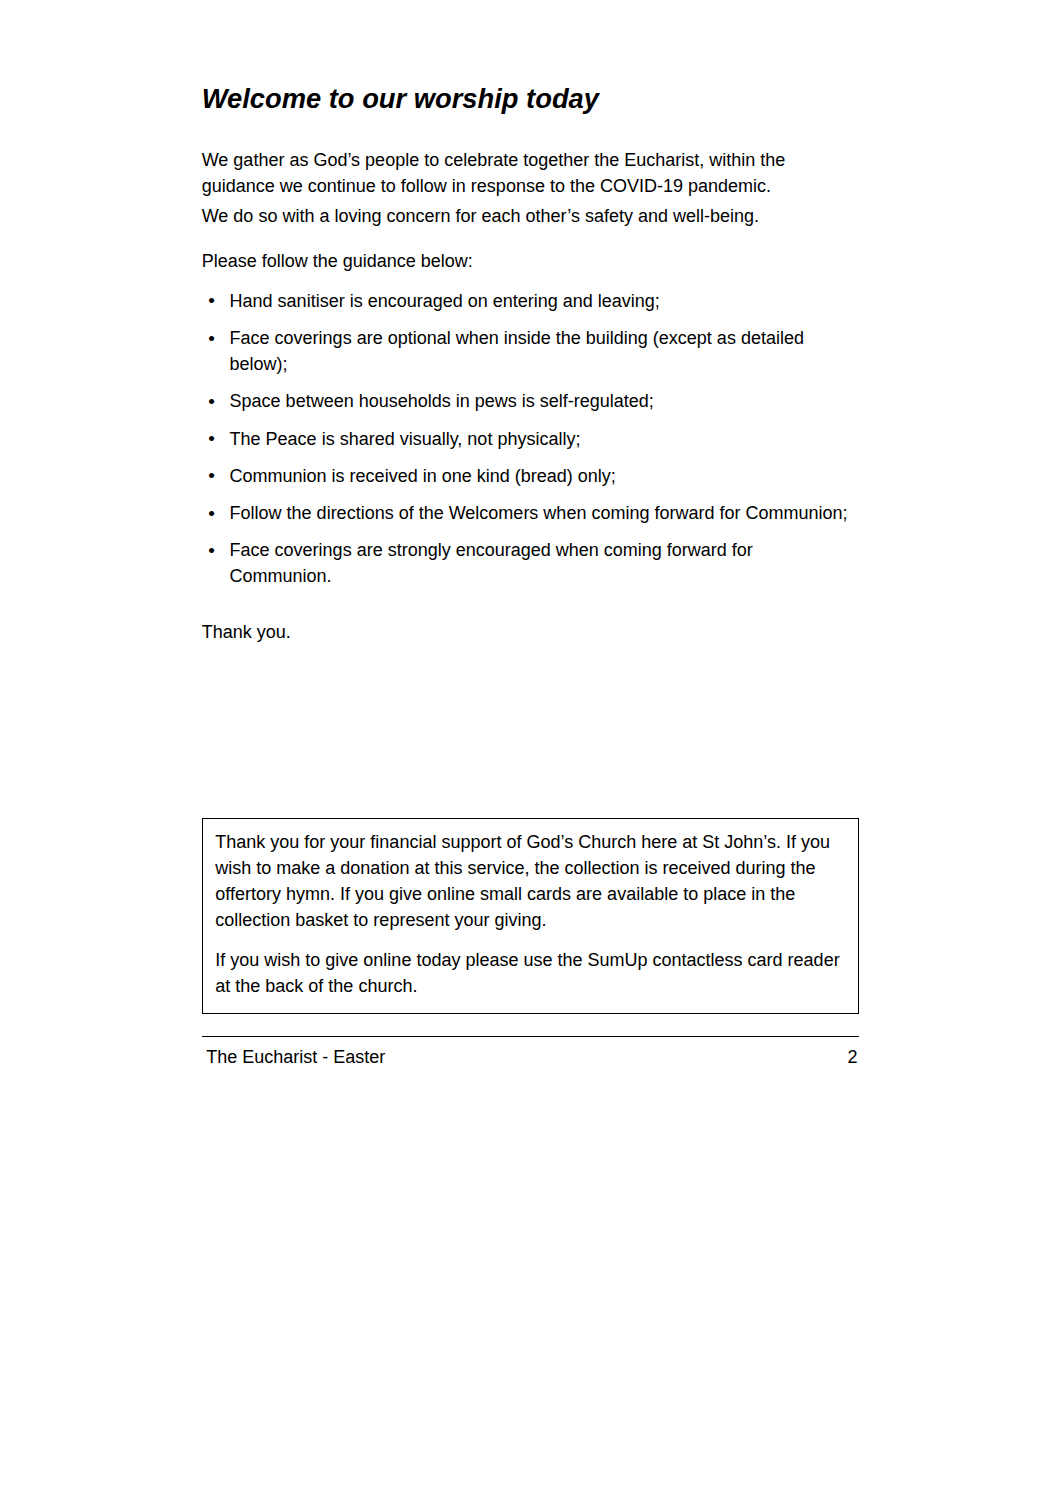Welcome to our worship today
We gather as God’s people to celebrate together the Eucharist, within the guidance we continue to follow in response to the COVID-19 pandemic.
We do so with a loving concern for each other’s safety and well-being.
Please follow the guidance below:
Hand sanitiser is encouraged on entering and leaving;
Face coverings are optional when inside the building (except as detailed below);
Space between households in pews is self-regulated;
The Peace is shared visually, not physically;
Communion is received in one kind (bread) only;
Follow the directions of the Welcomers when coming forward for Communion;
Face coverings are strongly encouraged when coming forward for Communion.
Thank you.
Thank you for your financial support of God’s Church here at St John’s. If you wish to make a donation at this service, the collection is received during the offertory hymn. If you give online small cards are available to place in the collection basket to represent your giving.
If you wish to give online today please use the SumUp contactless card reader at the back of the church.
The Eucharist - Easter 2